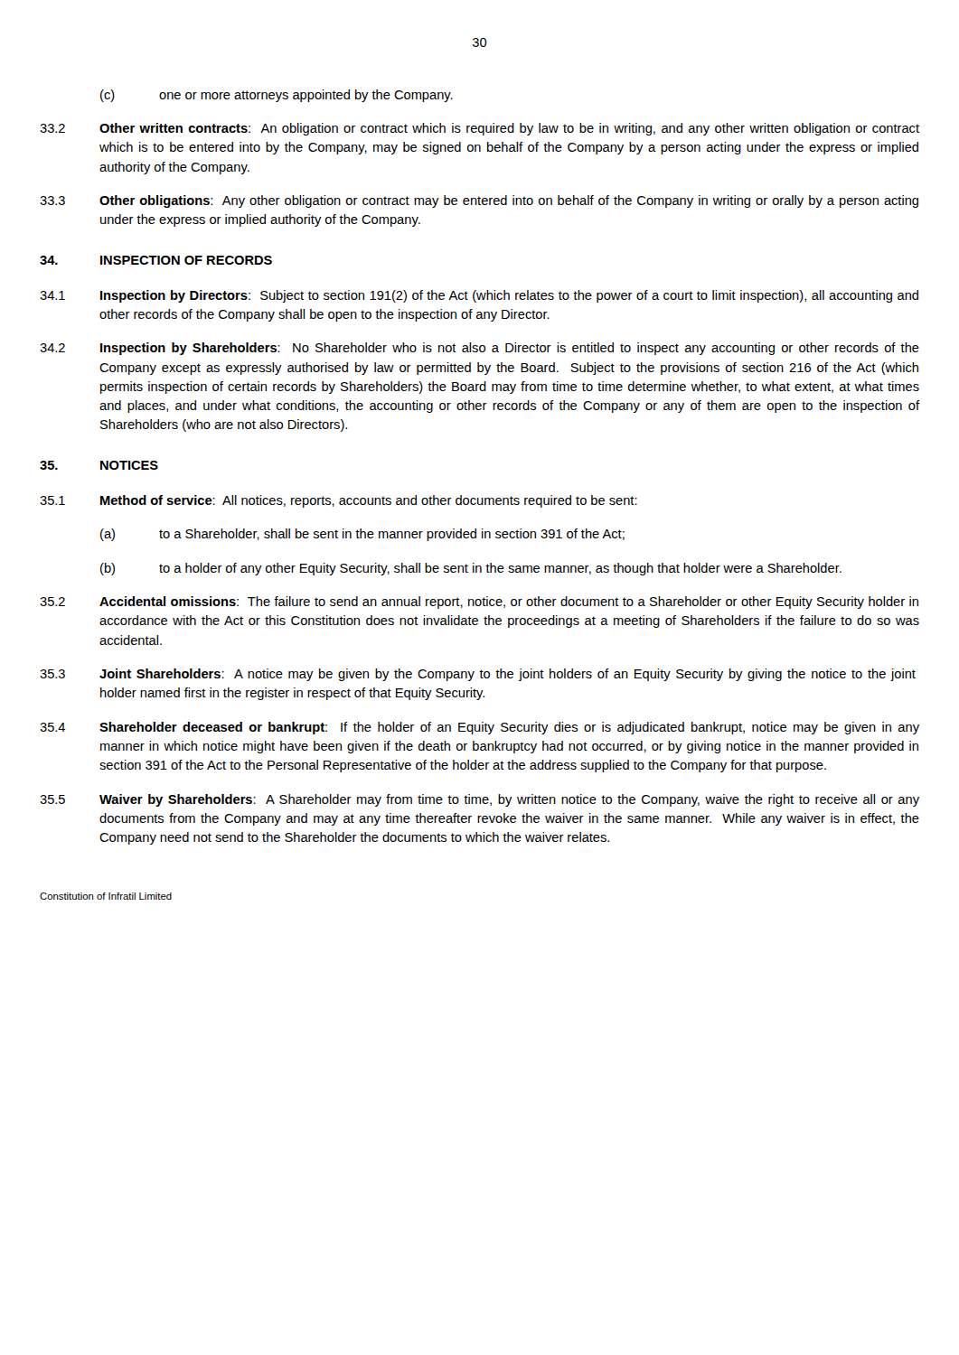30
(c)
one or more attorneys appointed by the Company.
33.2
Other written contracts: An obligation or contract which is required by law to be in writing, and any other written obligation or contract which is to be entered into by the Company, may be signed on behalf of the Company by a person acting under the express or implied authority of the Company.
33.3
Other obligations: Any other obligation or contract may be entered into on behalf of the Company in writing or orally by a person acting under the express or implied authority of the Company.
34.
INSPECTION OF RECORDS
34.1
Inspection by Directors: Subject to section 191(2) of the Act (which relates to the power of a court to limit inspection), all accounting and other records of the Company shall be open to the inspection of any Director.
34.2
Inspection by Shareholders: No Shareholder who is not also a Director is entitled to inspect any accounting or other records of the Company except as expressly authorised by law or permitted by the Board. Subject to the provisions of section 216 of the Act (which permits inspection of certain records by Shareholders) the Board may from time to time determine whether, to what extent, at what times and places, and under what conditions, the accounting or other records of the Company or any of them are open to the inspection of Shareholders (who are not also Directors).
35.
NOTICES
35.1
Method of service: All notices, reports, accounts and other documents required to be sent:
(a)
to a Shareholder, shall be sent in the manner provided in section 391 of the Act;
(b)
to a holder of any other Equity Security, shall be sent in the same manner, as though that holder were a Shareholder.
35.2
Accidental omissions: The failure to send an annual report, notice, or other document to a Shareholder or other Equity Security holder in accordance with the Act or this Constitution does not invalidate the proceedings at a meeting of Shareholders if the failure to do so was accidental.
35.3
Joint Shareholders: A notice may be given by the Company to the joint holders of an Equity Security by giving the notice to the joint holder named first in the register in respect of that Equity Security.
35.4
Shareholder deceased or bankrupt: If the holder of an Equity Security dies or is adjudicated bankrupt, notice may be given in any manner in which notice might have been given if the death or bankruptcy had not occurred, or by giving notice in the manner provided in section 391 of the Act to the Personal Representative of the holder at the address supplied to the Company for that purpose.
35.5
Waiver by Shareholders: A Shareholder may from time to time, by written notice to the Company, waive the right to receive all or any documents from the Company and may at any time thereafter revoke the waiver in the same manner. While any waiver is in effect, the Company need not send to the Shareholder the documents to which the waiver relates.
Constitution of Infratil Limited